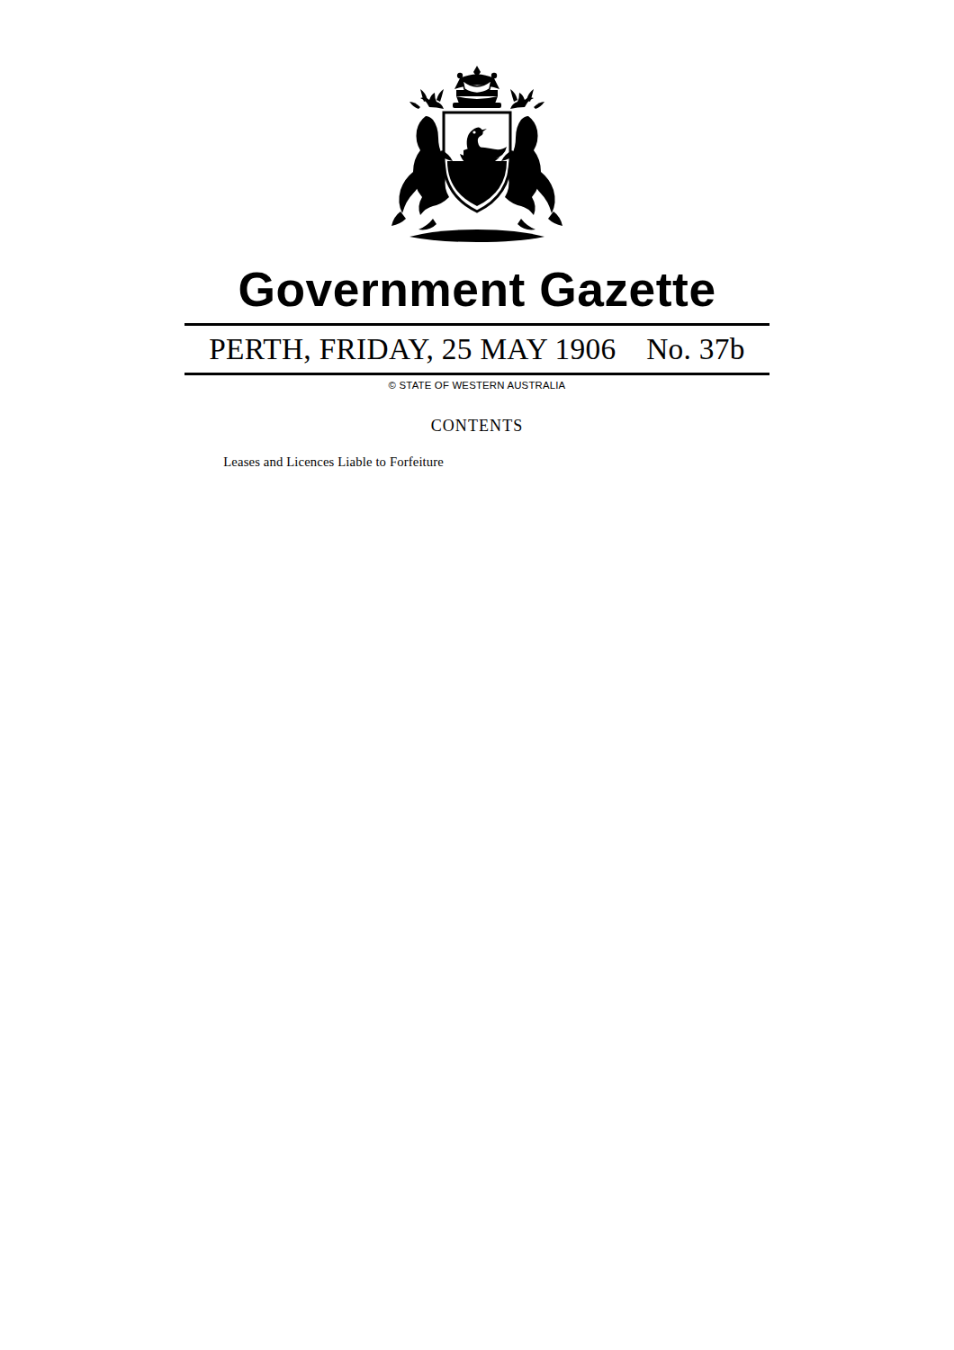Government Gazette
PERTH, FRIDAY, 25 MAY 1906No. 37b
© STATE OF WESTERN AUSTRALIA
CONTENTS
Leases and Licences Liable to Forfeiture